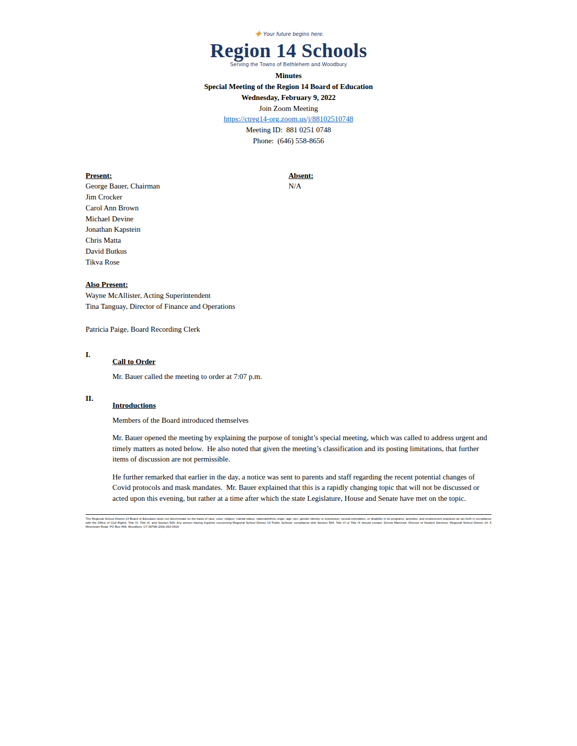✦Your future begins here.
Region 14 Schools
Serving the Towns of Bethlehem and Woodbury
Minutes
Special Meeting of the Region 14 Board of Education
Wednesday, February 9, 2022
Join Zoom Meeting
https://ctreg14-org.zoom.us/j/88102510748
Meeting ID: 881 0251 0748
Phone: (646) 558-8656
| Present: | Absent: |
| --- | --- |
| George Bauer, Chairman Jim Crocker Carol Ann Brown Michael Devine Jonathan Kapstein Chris Matta David Butkus Tikva Rose | N/A |
Also Present:
Wayne McAllister, Acting Superintendent
Tina Tanguay, Director of Finance and Operations
Patricia Paige, Board Recording Clerk
I.
Call to Order
Mr. Bauer called the meeting to order at 7:07 p.m.
II.
Introductions
Members of the Board introduced themselves
Mr. Bauer opened the meeting by explaining the purpose of tonight’s special meeting, which was called to address urgent and timely matters as noted below. He also noted that given the meeting’s classification and its posting limitations, that further items of discussion are not permissible.
He further remarked that earlier in the day, a notice was sent to parents and staff regarding the recent potential changes of Covid protocols and mask mandates. Mr. Bauer explained that this is a rapidly changing topic that will not be discussed or acted upon this evening, but rather at a time after which the state Legislature, House and Senate have met on the topic.
The Regional School District 14 Board of Education does not discriminate on the basis of race, color, religion, marital status, national/ethnic origin, age, sex, gender identity or expression, sexual orientation, or disability in its programs, activities, and employment practices as set forth in compliance with the Office of Civil Rights, Title VI, Title IX, and Section 504. Any person having inquiries concerning Regional School District 14 Public Schools’ compliance with Section 504, Title VI or Title IX should contact: Donna Marcinek, Director of Student Services, Regional School District 14, 5 Minortown Road, PO Box 469, Woodbury, CT 06798 (203) 263-0416